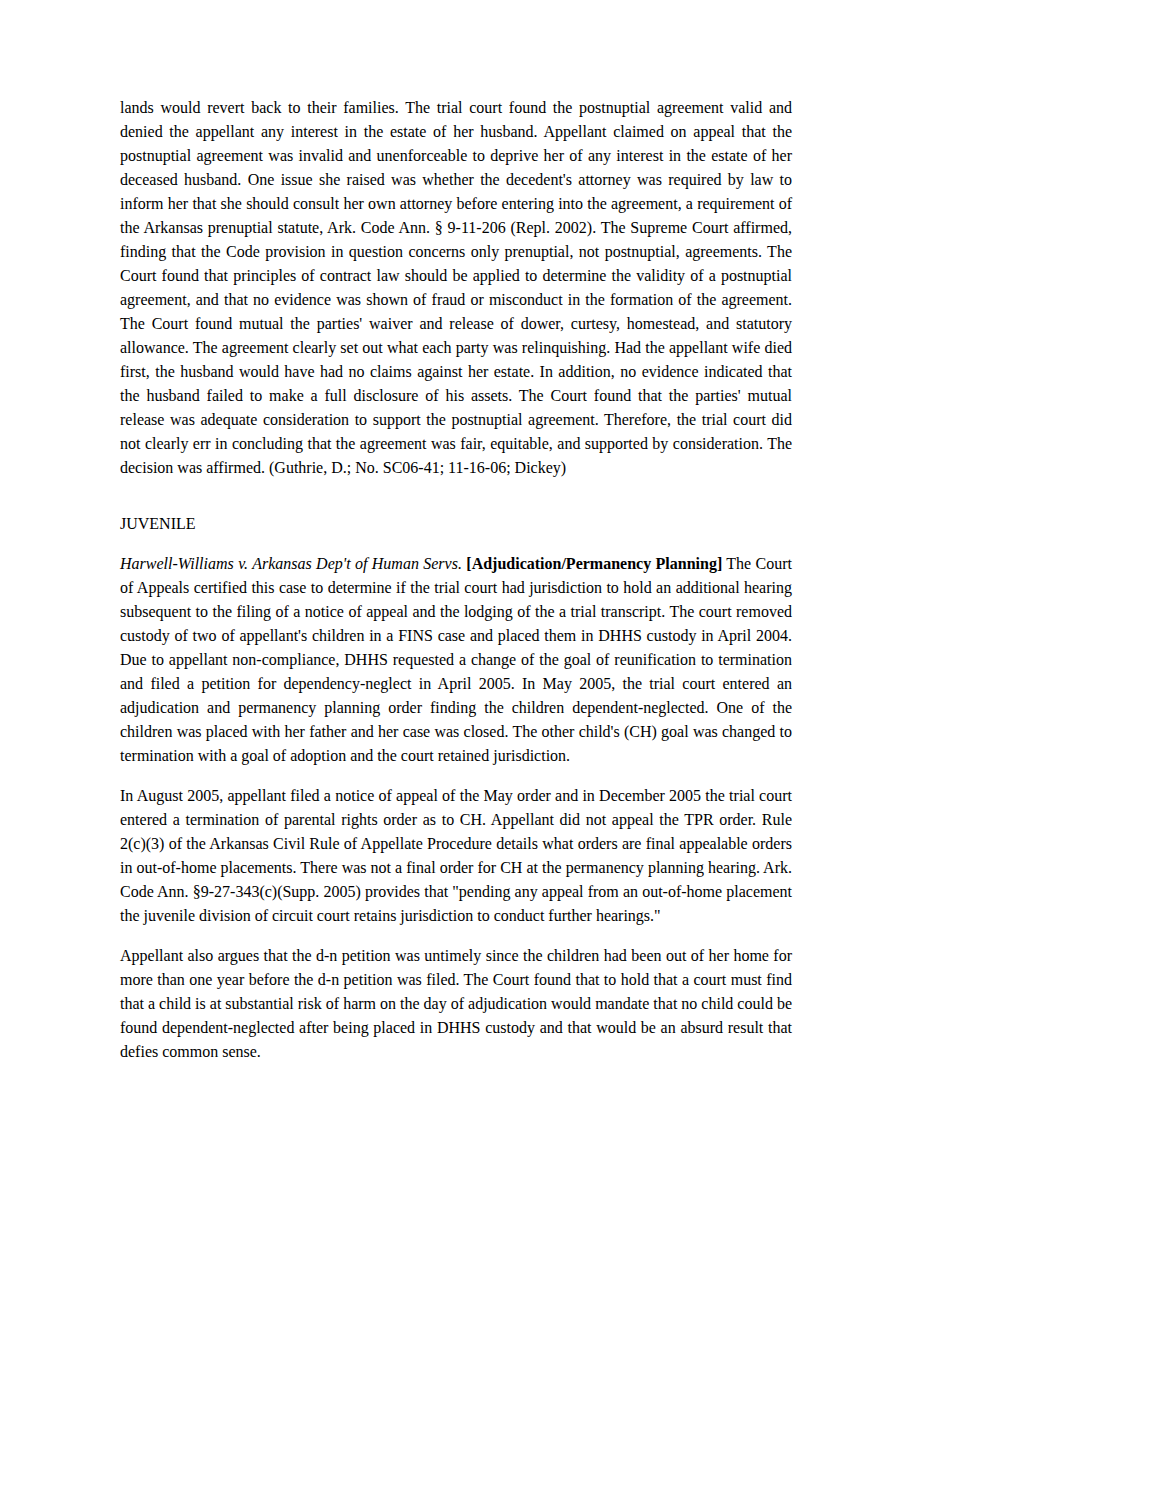lands would revert back to their families. The trial court found the postnuptial agreement valid and denied the appellant any interest in the estate of her husband. Appellant claimed on appeal that the postnuptial agreement was invalid and unenforceable to deprive her of any interest in the estate of her deceased husband. One issue she raised was whether the decedent's attorney was required by law to inform her that she should consult her own attorney before entering into the agreement, a requirement of the Arkansas prenuptial statute, Ark. Code Ann. § 9-11-206 (Repl. 2002). The Supreme Court affirmed, finding that the Code provision in question concerns only prenuptial, not postnuptial, agreements. The Court found that principles of contract law should be applied to determine the validity of a postnuptial agreement, and that no evidence was shown of fraud or misconduct in the formation of the agreement. The Court found mutual the parties' waiver and release of dower, curtesy, homestead, and statutory allowance. The agreement clearly set out what each party was relinquishing. Had the appellant wife died first, the husband would have had no claims against her estate. In addition, no evidence indicated that the husband failed to make a full disclosure of his assets. The Court found that the parties' mutual release was adequate consideration to support the postnuptial agreement. Therefore, the trial court did not clearly err in concluding that the agreement was fair, equitable, and supported by consideration. The decision was affirmed. (Guthrie, D.; No. SC06-41; 11-16-06; Dickey)
JUVENILE
Harwell-Williams v. Arkansas Dep't of Human Servs. [Adjudication/Permanency Planning] The Court of Appeals certified this case to determine if the trial court had jurisdiction to hold an additional hearing subsequent to the filing of a notice of appeal and the lodging of the a trial transcript. The court removed custody of two of appellant's children in a FINS case and placed them in DHHS custody in April 2004. Due to appellant non-compliance, DHHS requested a change of the goal of reunification to termination and filed a petition for dependency-neglect in April 2005. In May 2005, the trial court entered an adjudication and permanency planning order finding the children dependent-neglected. One of the children was placed with her father and her case was closed. The other child's (CH) goal was changed to termination with a goal of adoption and the court retained jurisdiction.
In August 2005, appellant filed a notice of appeal of the May order and in December 2005 the trial court entered a termination of parental rights order as to CH. Appellant did not appeal the TPR order. Rule 2(c)(3) of the Arkansas Civil Rule of Appellate Procedure details what orders are final appealable orders in out-of-home placements. There was not a final order for CH at the permanency planning hearing. Ark. Code Ann. §9-27-343(c)(Supp. 2005) provides that "pending any appeal from an out-of-home placement the juvenile division of circuit court retains jurisdiction to conduct further hearings."
Appellant also argues that the d-n petition was untimely since the children had been out of her home for more than one year before the d-n petition was filed. The Court found that to hold that a court must find that a child is at substantial risk of harm on the day of adjudication would mandate that no child could be found dependent-neglected after being placed in DHHS custody and that would be an absurd result that defies common sense.